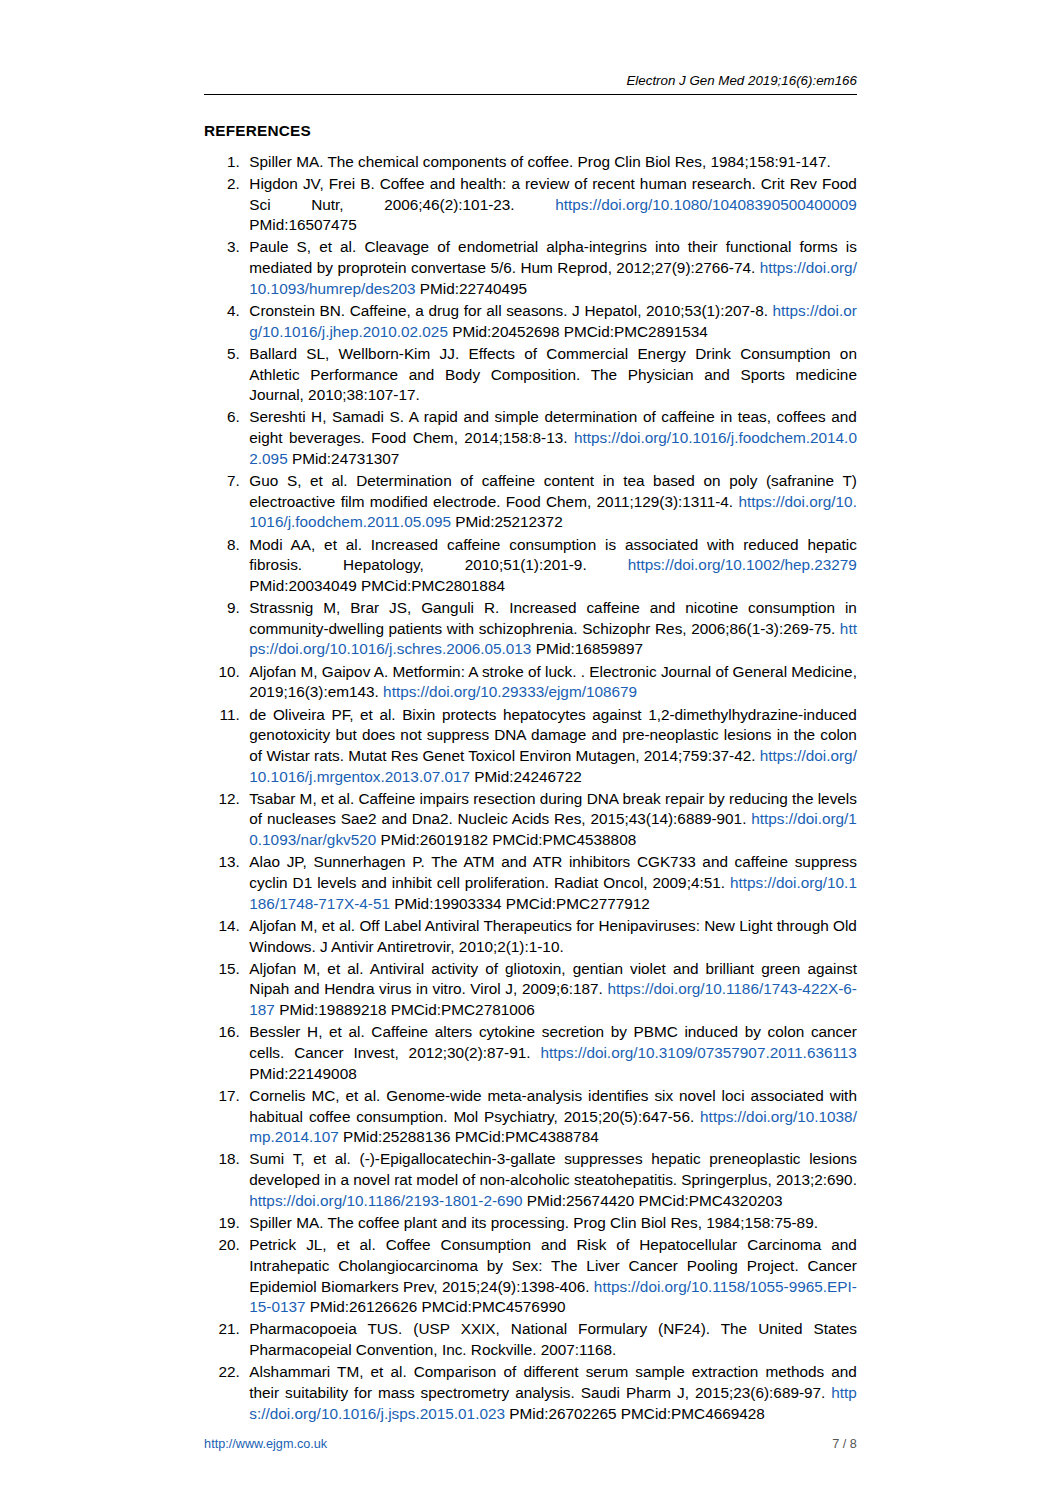Electron J Gen Med 2019;16(6):em166
REFERENCES
Spiller MA. The chemical components of coffee. Prog Clin Biol Res, 1984;158:91-147.
Higdon JV, Frei B. Coffee and health: a review of recent human research. Crit Rev Food Sci Nutr, 2006;46(2):101-23. https://doi.org/10.1080/10408390500400009 PMid:16507475
Paule S, et al. Cleavage of endometrial alpha-integrins into their functional forms is mediated by proprotein convertase 5/6. Hum Reprod, 2012;27(9):2766-74. https://doi.org/10.1093/humrep/des203 PMid:22740495
Cronstein BN. Caffeine, a drug for all seasons. J Hepatol, 2010;53(1):207-8. https://doi.org/10.1016/j.jhep.2010.02.025 PMid:20452698 PMCid:PMC2891534
Ballard SL, Wellborn-Kim JJ. Effects of Commercial Energy Drink Consumption on Athletic Performance and Body Composition. The Physician and Sports medicine Journal, 2010;38:107-17.
Sereshti H, Samadi S. A rapid and simple determination of caffeine in teas, coffees and eight beverages. Food Chem, 2014;158:8-13. https://doi.org/10.1016/j.foodchem.2014.02.095 PMid:24731307
Guo S, et al. Determination of caffeine content in tea based on poly (safranine T) electroactive film modified electrode. Food Chem, 2011;129(3):1311-4. https://doi.org/10.1016/j.foodchem.2011.05.095 PMid:25212372
Modi AA, et al. Increased caffeine consumption is associated with reduced hepatic fibrosis. Hepatology, 2010;51(1):201-9. https://doi.org/10.1002/hep.23279 PMid:20034049 PMCid:PMC2801884
Strassnig M, Brar JS, Ganguli R. Increased caffeine and nicotine consumption in community-dwelling patients with schizophrenia. Schizophr Res, 2006;86(1-3):269-75. https://doi.org/10.1016/j.schres.2006.05.013 PMid:16859897
Aljofan M, Gaipov A. Metformin: A stroke of luck. . Electronic Journal of General Medicine, 2019;16(3):em143. https://doi.org/10.29333/ejgm/108679
de Oliveira PF, et al. Bixin protects hepatocytes against 1,2-dimethylhydrazine-induced genotoxicity but does not suppress DNA damage and pre-neoplastic lesions in the colon of Wistar rats. Mutat Res Genet Toxicol Environ Mutagen, 2014;759:37-42. https://doi.org/10.1016/j.mrgentox.2013.07.017 PMid:24246722
Tsabar M, et al. Caffeine impairs resection during DNA break repair by reducing the levels of nucleases Sae2 and Dna2. Nucleic Acids Res, 2015;43(14):6889-901. https://doi.org/10.1093/nar/gkv520 PMid:26019182 PMCid:PMC4538808
Alao JP, Sunnerhagen P. The ATM and ATR inhibitors CGK733 and caffeine suppress cyclin D1 levels and inhibit cell proliferation. Radiat Oncol, 2009;4:51. https://doi.org/10.1186/1748-717X-4-51 PMid:19903334 PMCid:PMC2777912
Aljofan M, et al. Off Label Antiviral Therapeutics for Henipaviruses: New Light through Old Windows. J Antivir Antiretrovir, 2010;2(1):1-10.
Aljofan M, et al. Antiviral activity of gliotoxin, gentian violet and brilliant green against Nipah and Hendra virus in vitro. Virol J, 2009;6:187. https://doi.org/10.1186/1743-422X-6-187 PMid:19889218 PMCid:PMC2781006
Bessler H, et al. Caffeine alters cytokine secretion by PBMC induced by colon cancer cells. Cancer Invest, 2012;30(2):87-91. https://doi.org/10.3109/07357907.2011.636113 PMid:22149008
Cornelis MC, et al. Genome-wide meta-analysis identifies six novel loci associated with habitual coffee consumption. Mol Psychiatry, 2015;20(5):647-56. https://doi.org/10.1038/mp.2014.107 PMid:25288136 PMCid:PMC4388784
Sumi T, et al. (-)-Epigallocatechin-3-gallate suppresses hepatic preneoplastic lesions developed in a novel rat model of non-alcoholic steatohepatitis. Springerplus, 2013;2:690. https://doi.org/10.1186/2193-1801-2-690 PMid:25674420 PMCid:PMC4320203
Spiller MA. The coffee plant and its processing. Prog Clin Biol Res, 1984;158:75-89.
Petrick JL, et al. Coffee Consumption and Risk of Hepatocellular Carcinoma and Intrahepatic Cholangiocarcinoma by Sex: The Liver Cancer Pooling Project. Cancer Epidemiol Biomarkers Prev, 2015;24(9):1398-406. https://doi.org/10.1158/1055-9965.EPI-15-0137 PMid:26126626 PMCid:PMC4576990
Pharmacopoeia TUS. (USP XXIX, National Formulary (NF24). The United States Pharmacopeial Convention, Inc. Rockville. 2007:1168.
Alshammari TM, et al. Comparison of different serum sample extraction methods and their suitability for mass spectrometry analysis. Saudi Pharm J, 2015;23(6):689-97. https://doi.org/10.1016/j.jsps.2015.01.023 PMid:26702265 PMCid:PMC4669428
http://www.ejgm.co.uk
7 / 8